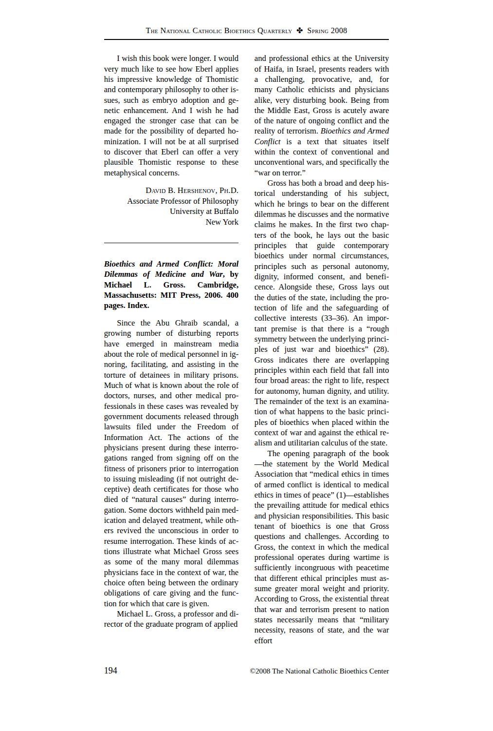The National Catholic Bioethics Quarterly ✤ Spring 2008
I wish this book were longer. I would very much like to see how Eberl applies his impressive knowledge of Thomistic and contemporary philosophy to other issues, such as embryo adoption and genetic enhancement. And I wish he had engaged the stronger case that can be made for the possibility of departed hominization. I will not be at all surprised to discover that Eberl can offer a very plausible Thomistic response to these metaphysical concerns.
David B. Hershenov, Ph.D.
Associate Professor of Philosophy
University at Buffalo
New York
Bioethics and Armed Conflict: Moral Dilemmas of Medicine and War, by Michael L. Gross. Cambridge, Massachusetts: MIT Press, 2006. 400 pages. Index.
Since the Abu Ghraib scandal, a growing number of disturbing reports have emerged in mainstream media about the role of medical personnel in ignoring, facilitating, and assisting in the torture of detainees in military prisons. Much of what is known about the role of doctors, nurses, and other medical professionals in these cases was revealed by government documents released through lawsuits filed under the Freedom of Information Act. The actions of the physicians present during these interrogations ranged from signing off on the fitness of prisoners prior to interrogation to issuing misleading (if not outright deceptive) death certificates for those who died of “natural causes” during interrogation. Some doctors withheld pain medication and delayed treatment, while others revived the unconscious in order to resume interrogation. These kinds of actions illustrate what Michael Gross sees as some of the many moral dilemmas physicians face in the context of war, the choice often being between the ordinary obligations of care giving and the function for which that care is given.
Michael L. Gross, a professor and director of the graduate program of applied
and professional ethics at the University of Haifa, in Israel, presents readers with a challenging, provocative, and, for many Catholic ethicists and physicians alike, very disturbing book. Being from the Middle East, Gross is acutely aware of the nature of ongoing conflict and the reality of terrorism. Bioethics and Armed Conflict is a text that situates itself within the context of conventional and unconventional wars, and specifically the “war on terror.”
Gross has both a broad and deep historical understanding of his subject, which he brings to bear on the different dilemmas he discusses and the normative claims he makes. In the first two chapters of the book, he lays out the basic principles that guide contemporary bioethics under normal circumstances, principles such as personal autonomy, dignity, informed consent, and beneficence. Alongside these, Gross lays out the duties of the state, including the protection of life and the safeguarding of collective interests (33–36). An important premise is that there is a “rough symmetry between the underlying principles of just war and bioethics” (28). Gross indicates there are overlapping principles within each field that fall into four broad areas: the right to life, respect for autonomy, human dignity, and utility. The remainder of the text is an examination of what happens to the basic principles of bioethics when placed within the context of war and against the ethical realism and utilitarian calculus of the state.
The opening paragraph of the book—the statement by the World Medical Association that “medical ethics in times of armed conflict is identical to medical ethics in times of peace” (1)—establishes the prevailing attitude for medical ethics and physician responsibilities. This basic tenant of bioethics is one that Gross questions and challenges. According to Gross, the context in which the medical professional operates during wartime is sufficiently incongruous with peacetime that different ethical principles must assume greater moral weight and priority. According to Gross, the existential threat that war and terrorism present to nation states necessarily means that “military necessity, reasons of state, and the war effort
194
©2008 The National Catholic Bioethics Center